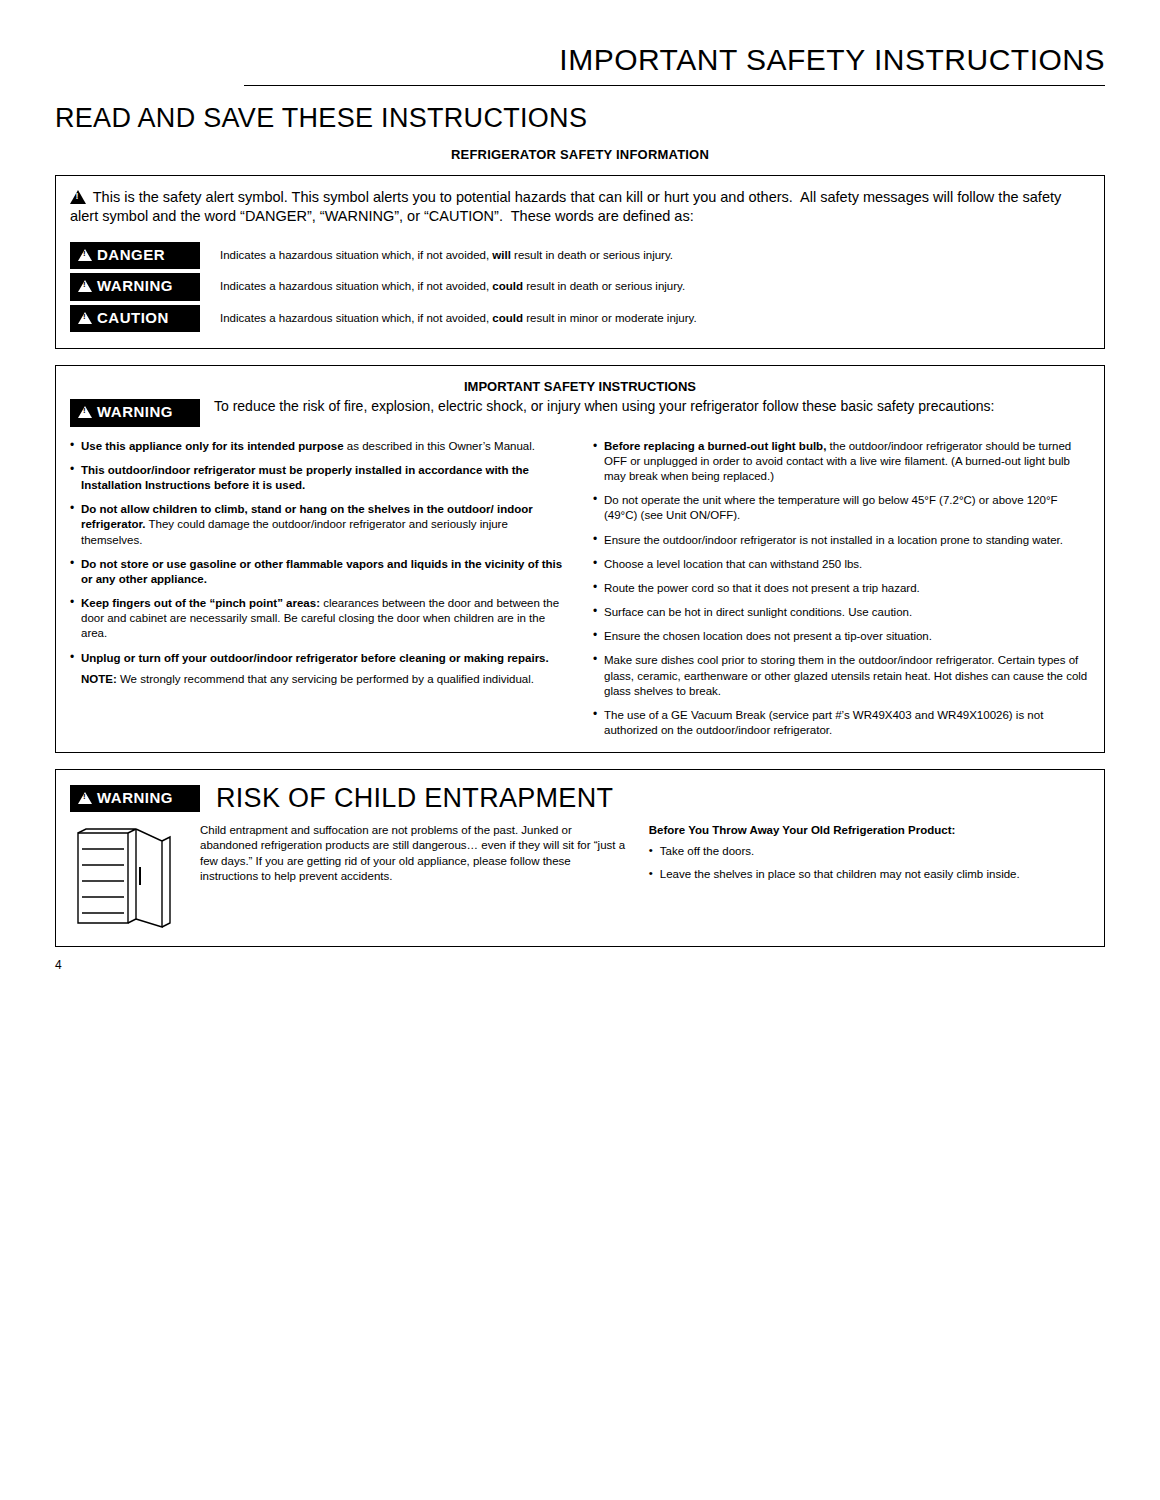IMPORTANT SAFETY INSTRUCTIONS
READ AND SAVE THESE INSTRUCTIONS
REFRIGERATOR SAFETY INFORMATION
This is the safety alert symbol. This symbol alerts you to potential hazards that can kill or hurt you and others. All safety messages will follow the safety alert symbol and the word “DANGER”, “WARNING”, or “CAUTION”. These words are defined as:
| DANGER | Indicates a hazardous situation which, if not avoided, will result in death or serious injury. |
| WARNING | Indicates a hazardous situation which, if not avoided, could result in death or serious injury. |
| CAUTION | Indicates a hazardous situation which, if not avoided, could result in minor or moderate injury. |
IMPORTANT SAFETY INSTRUCTIONS
WARNING
To reduce the risk of fire, explosion, electric shock, or injury when using your refrigerator follow these basic safety precautions:
Use this appliance only for its intended purpose as described in this Owner’s Manual.
This outdoor/indoor refrigerator must be properly installed in accordance with the Installation Instructions before it is used.
Do not allow children to climb, stand or hang on the shelves in the outdoor/ indoor refrigerator. They could damage the outdoor/indoor refrigerator and seriously injure themselves.
Do not store or use gasoline or other flammable vapors and liquids in the vicinity of this or any other appliance.
Keep fingers out of the “pinch point” areas: clearances between the door and between the door and cabinet are necessarily small. Be careful closing the door when children are in the area.
Unplug or turn off your outdoor/indoor refrigerator before cleaning or making repairs.
NOTE: We strongly recommend that any servicing be performed by a qualified individual.
Before replacing a burned-out light bulb, the outdoor/indoor refrigerator should be turned OFF or unplugged in order to avoid contact with a live wire filament. (A burned-out light bulb may break when being replaced.)
Do not operate the unit where the temperature will go below 45°F (7.2°C) or above 120°F (49°C) (see Unit ON/OFF).
Ensure the outdoor/indoor refrigerator is not installed in a location prone to standing water.
Choose a level location that can withstand 250 lbs.
Route the power cord so that it does not present a trip hazard.
Surface can be hot in direct sunlight conditions. Use caution.
Ensure the chosen location does not present a tip-over situation.
Make sure dishes cool prior to storing them in the outdoor/indoor refrigerator. Certain types of glass, ceramic, earthenware or other glazed utensils retain heat. Hot dishes can cause the cold glass shelves to break.
The use of a GE Vacuum Break (service part #’s WR49X403 and WR49X10026) is not authorized on the outdoor/indoor refrigerator.
WARNING
RISK OF CHILD ENTRAPMENT
Child entrapment and suffocation are not problems of the past. Junked or abandoned refrigeration products are still dangerous… even if they will sit for “just a few days.” If you are getting rid of your old appliance, please follow these instructions to help prevent accidents.
Before You Throw Away Your Old Refrigeration Product:
Take off the doors.
Leave the shelves in place so that children may not easily climb inside.
4